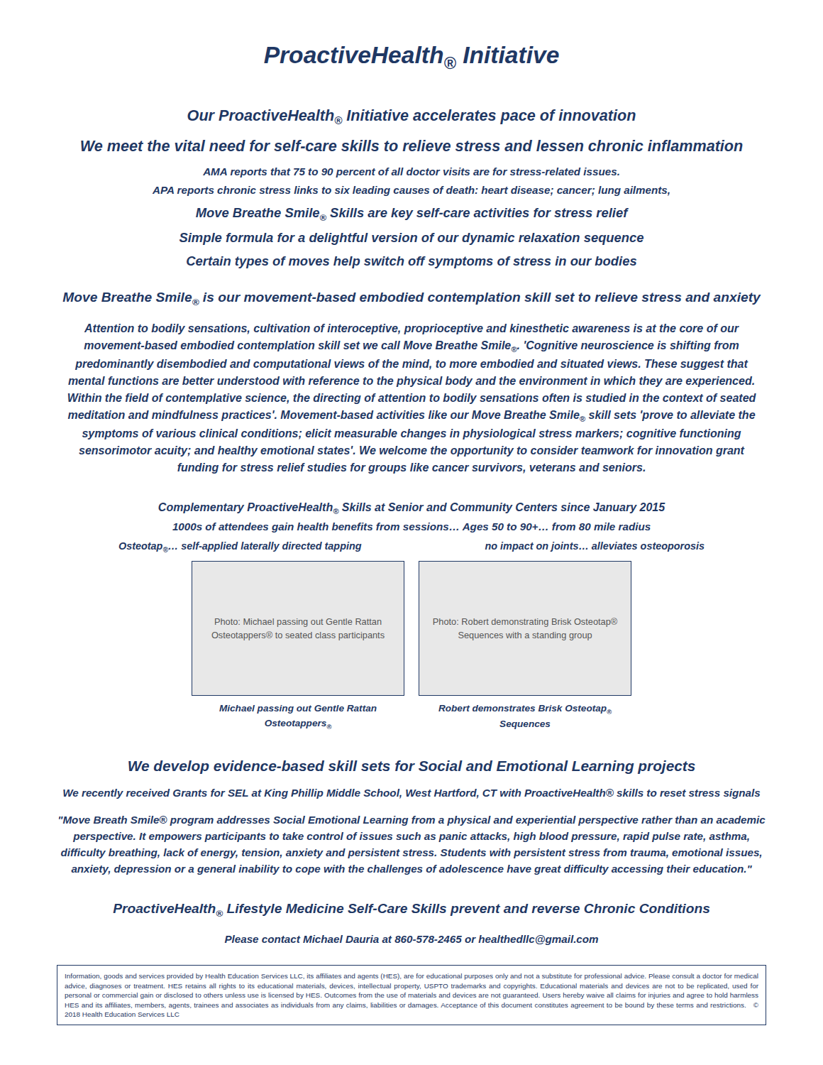ProactiveHealth® Initiative
Our ProactiveHealth® Initiative accelerates pace of innovation
We meet the vital need for self-care skills to relieve stress and lessen chronic inflammation
AMA reports that 75 to 90 percent of all doctor visits are for stress-related issues.
APA reports chronic stress links to six leading causes of death: heart disease; cancer; lung ailments,
Move Breathe Smile® Skills are key self-care activities for stress relief
Simple formula for a delightful version of our dynamic relaxation sequence
Certain types of moves help switch off symptoms of stress in our bodies
Move Breathe Smile® is our movement-based embodied contemplation skill set to relieve stress and anxiety
Attention to bodily sensations, cultivation of interoceptive, proprioceptive and kinesthetic awareness is at the core of our movement-based embodied contemplation skill set we call Move Breathe Smile®. 'Cognitive neuroscience is shifting from predominantly disembodied and computational views of the mind, to more embodied and situated views. These suggest that mental functions are better understood with reference to the physical body and the environment in which they are experienced. Within the field of contemplative science, the directing of attention to bodily sensations often is studied in the context of seated meditation and mindfulness practices'. Movement-based activities like our Move Breathe Smile® skill sets 'prove to alleviate the symptoms of various clinical conditions; elicit measurable changes in physiological stress markers; cognitive functioning sensorimotor acuity; and healthy emotional states'. We welcome the opportunity to consider teamwork for innovation grant funding for stress relief studies for groups like cancer survivors, veterans and seniors.
Complementary ProactiveHealth® Skills at Senior and Community Centers since January 2015
1000s of attendees gain health benefits from sessions… Ages 50 to 90+… from 80 mile radius
Osteotap®… self-applied laterally directed tapping no impact on joints… alleviates osteoporosis
Photo: Michael passing out Gentle Rattan Osteotappers® to seated class participants
Photo: Robert demonstrating Brisk Osteotap® Sequences with a standing group
Michael passing out Gentle Rattan Osteotappers® Robert demonstrates Brisk Osteotap® Sequences
We develop evidence-based skill sets for Social and Emotional Learning projects
We recently received Grants for SEL at King Phillip Middle School, West Hartford, CT with ProactiveHealth® skills to reset stress signals
"Move Breath Smile® program addresses Social Emotional Learning from a physical and experiential perspective rather than an academic perspective. It empowers participants to take control of issues such as panic attacks, high blood pressure, rapid pulse rate, asthma, difficulty breathing, lack of energy, tension, anxiety and persistent stress. Students with persistent stress from trauma, emotional issues, anxiety, depression or a general inability to cope with the challenges of adolescence have great difficulty accessing their education."
ProactiveHealth® Lifestyle Medicine Self-Care Skills prevent and reverse Chronic Conditions
Please contact Michael Dauria at 860-578-2465 or healthedllc@gmail.com
Information, goods and services provided by Health Education Services LLC, its affiliates and agents (HES), are for educational purposes only and not a substitute for professional advice. Please consult a doctor for medical advice, diagnoses or treatment. HES retains all rights to its educational materials, devices, intellectual property, USPTO trademarks and copyrights. Educational materials and devices are not to be replicated, used for personal or commercial gain or disclosed to others unless use is licensed by HES. Outcomes from the use of materials and devices are not guaranteed. Users hereby waive all claims for injuries and agree to hold harmless HES and its affiliates, members, agents, trainees and associates as individuals from any claims, liabilities or damages. Acceptance of this document constitutes agreement to be bound by these terms and restrictions. © 2018 Health Education Services LLC